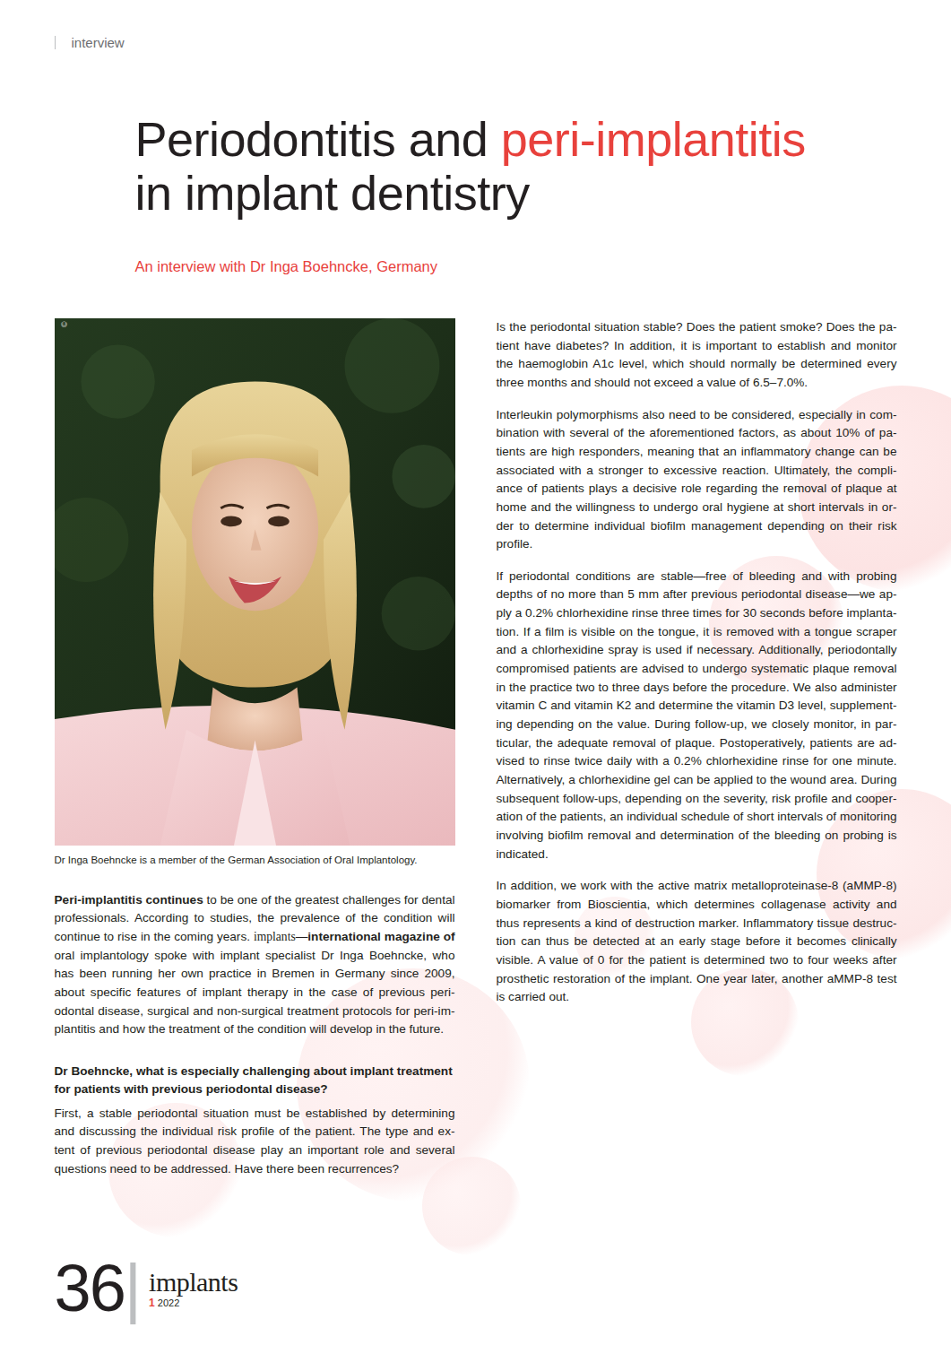interview
Periodontitis and peri-implantitis
in implant dentistry
An interview with Dr Inga Boehncke, Germany
© Dr Inga Boehncke
Dr Inga Boehncke is a member of the German Association of Oral Implantology.
Peri-implantitis continues to be one of the greatest challenges for dental professionals. According to studies, the prevalence of the condition will continue to rise in the coming years. implants—international magazine of oral implantology spoke with implant specialist Dr Inga Boehncke, who has been running her own practice in Bremen in Germany since 2009, about specific features of implant therapy in the case of previous periodontal disease, surgical and non-surgical treatment protocols for peri-implantitis and how the treatment of the condition will develop in the future.
Dr Boehncke, what is especially challenging about implant treatment for patients with previous periodontal disease?
First, a stable periodontal situation must be established by determining and discussing the individual risk profile of the patient. The type and extent of previous periodontal disease play an important role and several questions need to be addressed. Have there been recurrences?
Is the periodontal situation stable? Does the patient smoke? Does the patient have diabetes? In addition, it is important to establish and monitor the haemoglobin A1c level, which should normally be determined every three months and should not exceed a value of 6.5–7.0%.
Interleukin polymorphisms also need to be considered, especially in combination with several of the aforementioned factors, as about 10% of patients are high responders, meaning that an inflammatory change can be associated with a stronger to excessive reaction. Ultimately, the compliance of patients plays a decisive role regarding the removal of plaque at home and the willingness to undergo oral hygiene at short intervals in order to determine individual biofilm management depending on their risk profile.
If periodontal conditions are stable—free of bleeding and with probing depths of no more than 5 mm after previous periodontal disease—we apply a 0.2% chlorhexidine rinse three times for 30 seconds before implantation. If a film is visible on the tongue, it is removed with a tongue scraper and a chlorhexidine spray is used if necessary. Additionally, periodontally compromised patients are advised to undergo systematic plaque removal in the practice two to three days before the procedure. We also administer vitamin C and vitamin K2 and determine the vitamin D3 level, supplementing depending on the value. During follow-up, we closely monitor, in particular, the adequate removal of plaque. Postoperatively, patients are advised to rinse twice daily with a 0.2% chlorhexidine rinse for one minute. Alternatively, a chlorhexidine gel can be applied to the wound area. During subsequent follow-ups, depending on the severity, risk profile and cooperation of the patients, an individual schedule of short intervals of monitoring involving biofilm removal and determination of the bleeding on probing is indicated.
In addition, we work with the active matrix metalloproteinase-8 (aMMP-8) biomarker from Bioscientia, which determines collagenase activity and thus represents a kind of destruction marker. Inflammatory tissue destruction can thus be detected at an early stage before it becomes clinically visible. A value of 0 for the patient is determined two to four weeks after prosthetic restoration of the implant. One year later, another aMMP-8 test is carried out.
36|
implants
1 2022